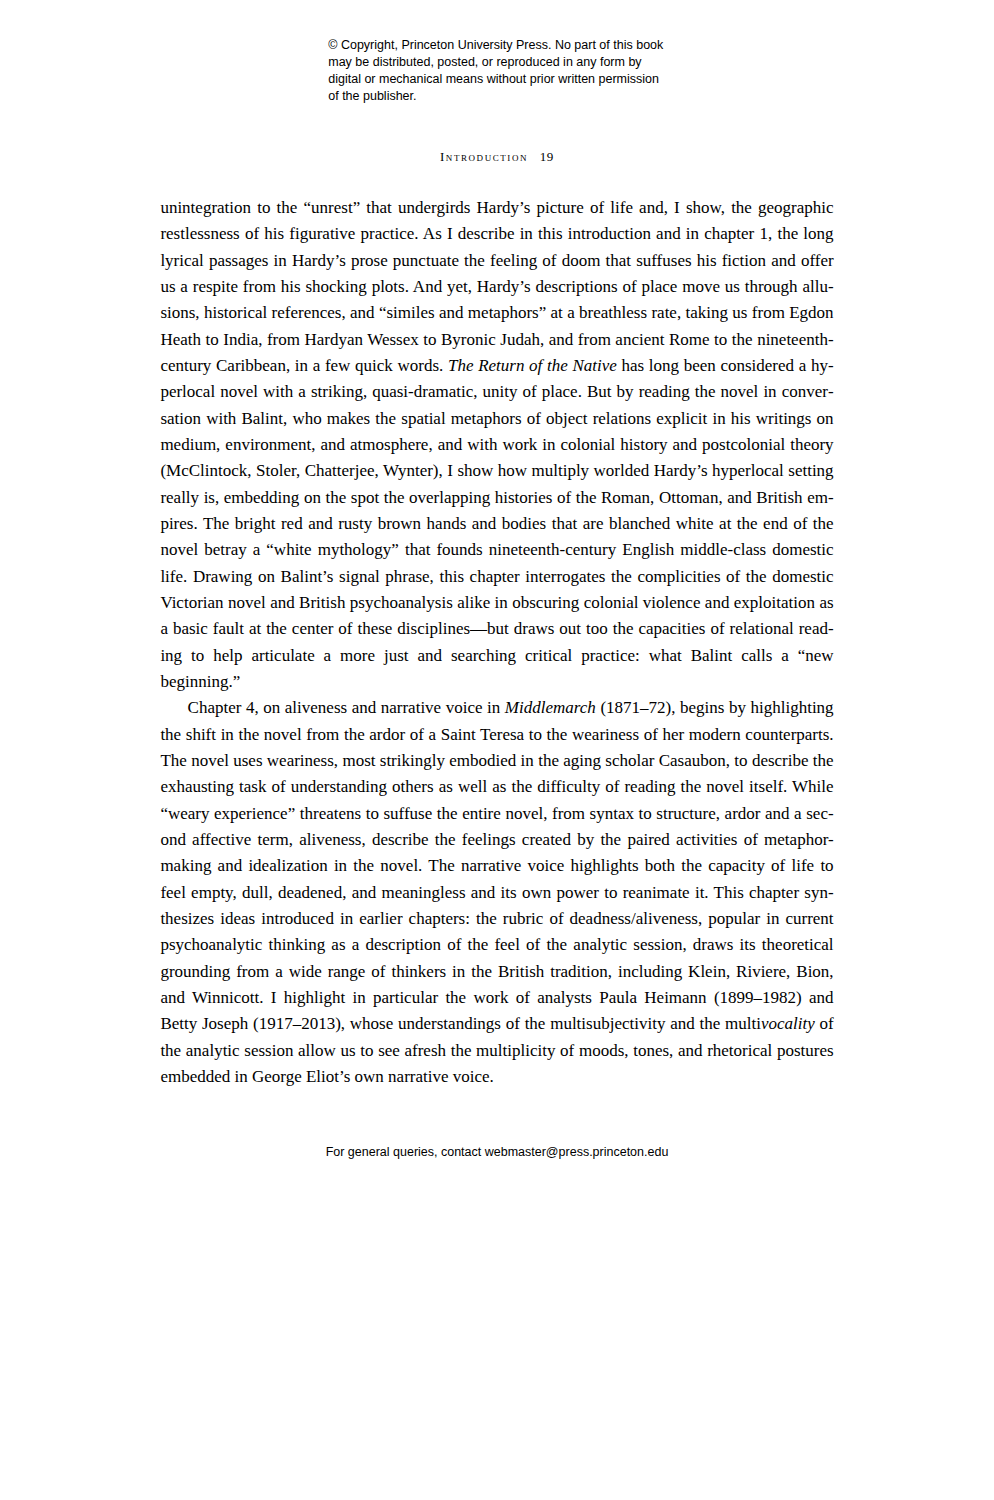© Copyright, Princeton University Press. No part of this book may be distributed, posted, or reproduced in any form by digital or mechanical means without prior written permission of the publisher.
Introduction19
unintegration to the “unrest” that undergirds Hardy’s picture of life and, I show, the geographic restlessness of his figurative practice. As I describe in this introduction and in chapter 1, the long lyrical passages in Hardy’s prose punctuate the feeling of doom that suffuses his fiction and offer us a respite from his shocking plots. And yet, Hardy’s descriptions of place move us through allusions, historical references, and “similes and metaphors” at a breathless rate, taking us from Egdon Heath to India, from Hardyan Wessex to Byronic Judah, and from ancient Rome to the nineteenth-century Caribbean, in a few quick words. The Return of the Native has long been considered a hyperlocal novel with a striking, quasi-dramatic, unity of place. But by reading the novel in conversation with Balint, who makes the spatial metaphors of object relations explicit in his writings on medium, environment, and atmosphere, and with work in colonial history and postcolonial theory (McClintock, Stoler, Chatterjee, Wynter), I show how multiply worlded Hardy’s hyperlocal setting really is, embedding on the spot the overlapping histories of the Roman, Ottoman, and British empires. The bright red and rusty brown hands and bodies that are blanched white at the end of the novel betray a “white mythology” that founds nineteenth-century English middle-class domestic life. Drawing on Balint’s signal phrase, this chapter interrogates the complicities of the domestic Victorian novel and British psychoanalysis alike in obscuring colonial violence and exploitation as a basic fault at the center of these disciplines—but draws out too the capacities of relational reading to help articulate a more just and searching critical practice: what Balint calls a “new beginning.”
Chapter 4, on aliveness and narrative voice in Middlemarch (1871–72), begins by highlighting the shift in the novel from the ardor of a Saint Teresa to the weariness of her modern counterparts. The novel uses weariness, most strikingly embodied in the aging scholar Casaubon, to describe the exhausting task of understanding others as well as the difficulty of reading the novel itself. While “weary experience” threatens to suffuse the entire novel, from syntax to structure, ardor and a second affective term, aliveness, describe the feelings created by the paired activities of metaphor-making and idealization in the novel. The narrative voice highlights both the capacity of life to feel empty, dull, deadened, and meaningless and its own power to reanimate it. This chapter synthesizes ideas introduced in earlier chapters: the rubric of deadness/aliveness, popular in current psychoanalytic thinking as a description of the feel of the analytic session, draws its theoretical grounding from a wide range of thinkers in the British tradition, including Klein, Riviere, Bion, and Winnicott. I highlight in particular the work of analysts Paula Heimann (1899–1982) and Betty Joseph (1917–2013), whose understandings of the multisubjectivity and the multivocality of the analytic session allow us to see afresh the multiplicity of moods, tones, and rhetorical postures embedded in George Eliot’s own narrative voice.
For general queries, contact webmaster@press.princeton.edu